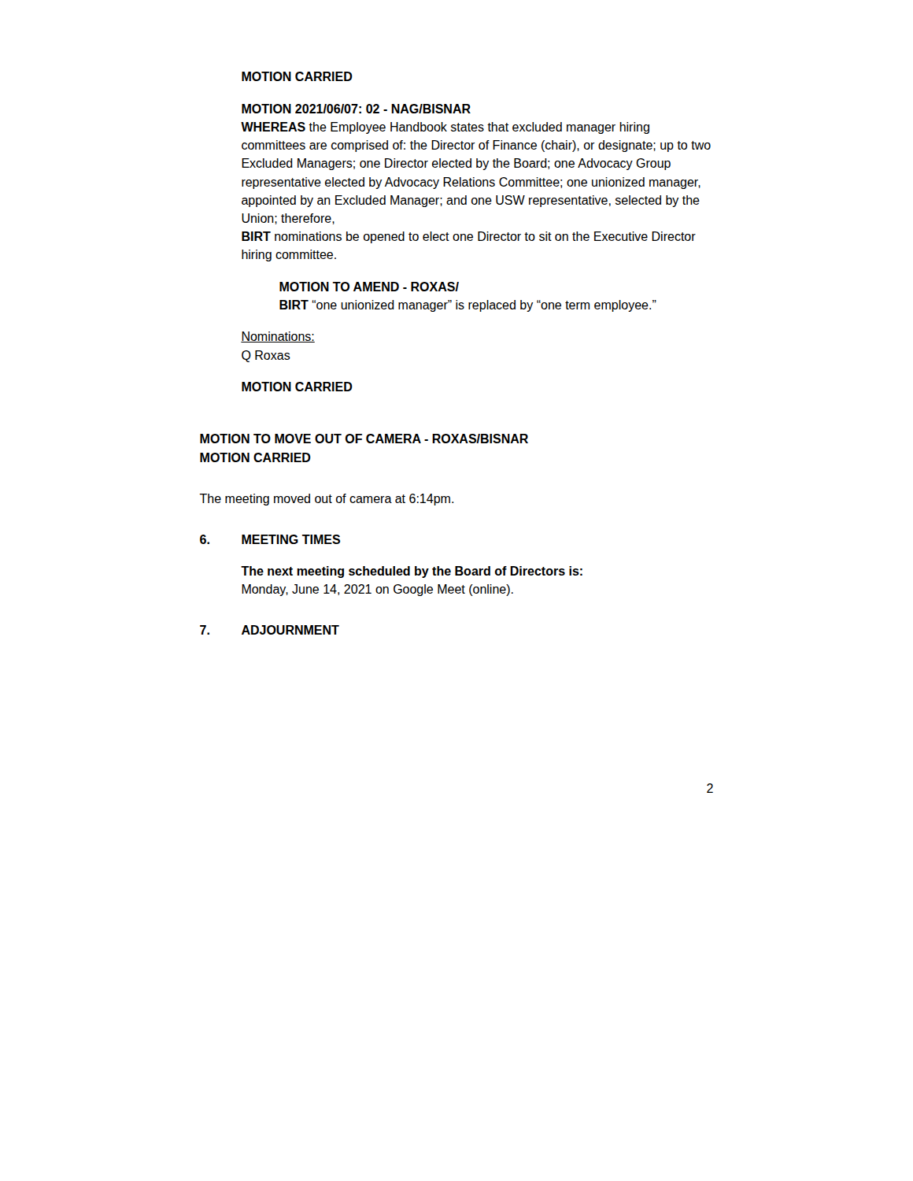MOTION CARRIED
MOTION 2021/06/07: 02 - NAG/BISNAR
WHEREAS the Employee Handbook states that excluded manager hiring committees are comprised of: the Director of Finance (chair), or designate; up to two Excluded Managers; one Director elected by the Board; one Advocacy Group representative elected by Advocacy Relations Committee; one unionized manager, appointed by an Excluded Manager; and one USW representative, selected by the Union; therefore,
BIRT nominations be opened to elect one Director to sit on the Executive Director hiring committee.
MOTION TO AMEND - ROXAS/
BIRT “one unionized manager” is replaced by “one term employee.”
Nominations:
Q Roxas
MOTION CARRIED
MOTION TO MOVE OUT OF CAMERA - ROXAS/BISNAR
MOTION CARRIED
The meeting moved out of camera at 6:14pm.
6. MEETING TIMES
The next meeting scheduled by the Board of Directors is:
Monday, June 14, 2021 on Google Meet (online).
7. ADJOURNMENT
2